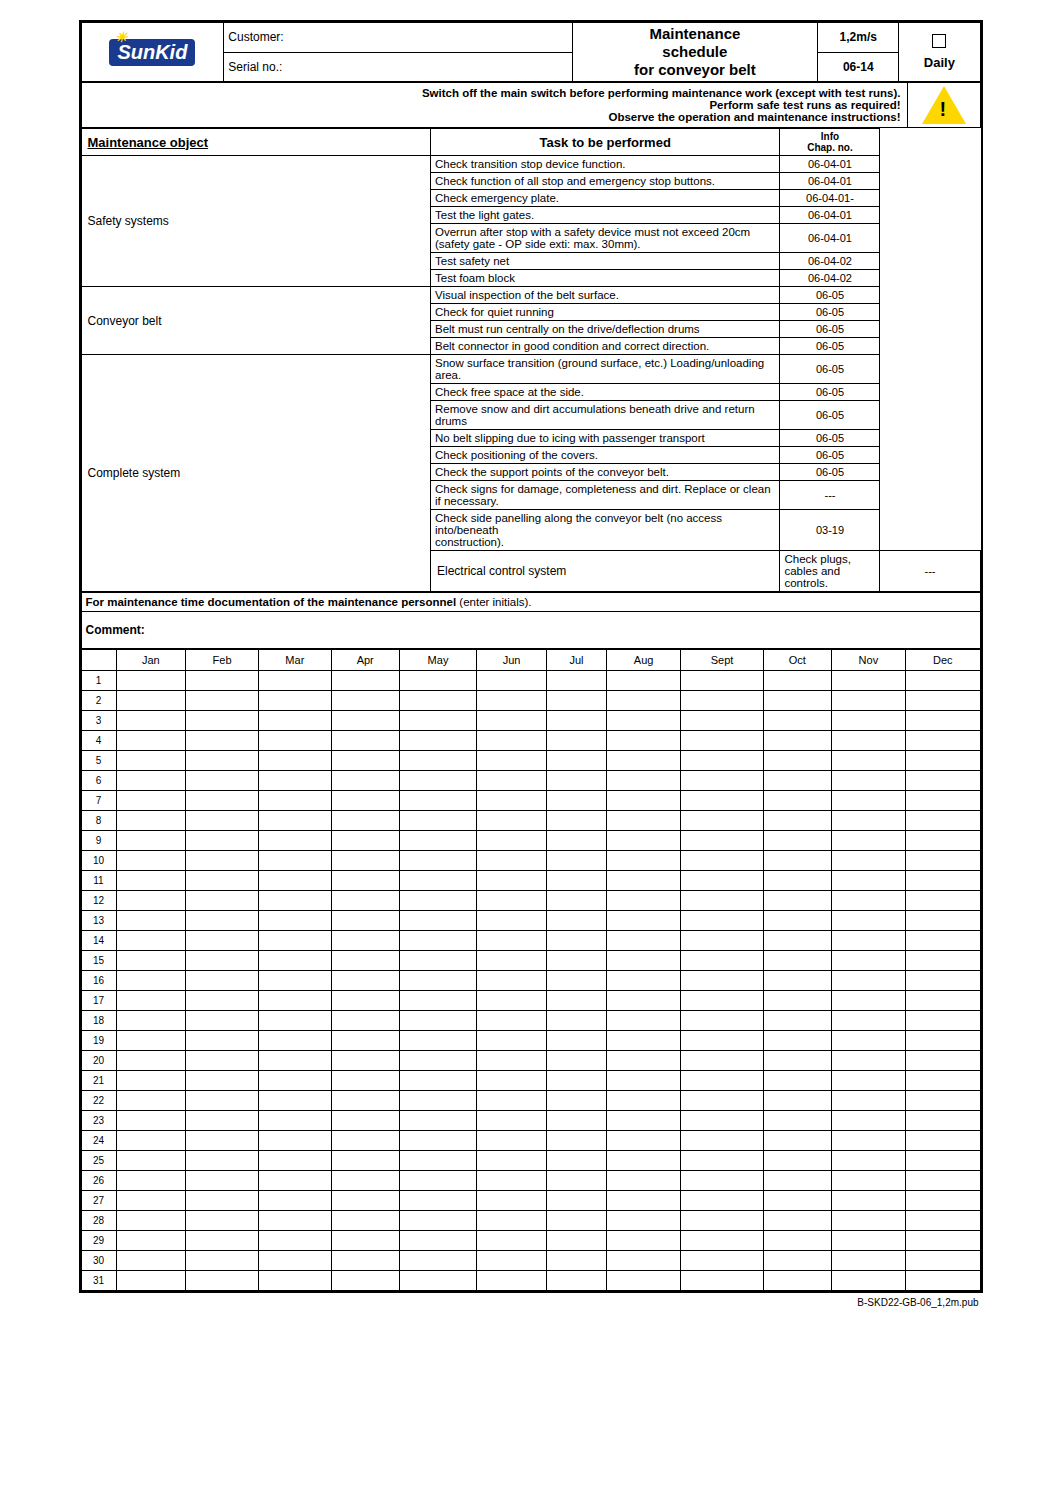| ☀ SunKid | Customer: | Maintenance schedule for conveyor belt | 1,2m/s | Daily |
| Serial no.: | 06-14 |
| Switch off the main switch before performing maintenance work (except with test runs). Perform safe test runs as required! Observe the operation and maintenance instructions! | |
| Maintenance object | Task to be performed | Info Chap. no. |
| Safety systems | Check transition stop device function. | 06-04-01 |
| Check function of all stop and emergency stop buttons. | 06-04-01 |
| Check emergency plate. | 06-04-01- |
| Test the light gates. | 06-04-01 |
| Overrun after stop with a safety device must not exceed 20cm (safety gate - OP side exti: max. 30mm). | 06-04-01 |
| Test safety net | 06-04-02 |
| Test foam block | 06-04-02 |
| Conveyor belt | Visual inspection of the belt surface. | 06-05 |
| Check for quiet running | 06-05 |
| Belt must run centrally on the drive/deflection drums | 06-05 |
| Belt connector in good condition and correct direction. | 06-05 |
| Complete system | Snow surface transition (ground surface, etc.) Loading/unloading area. | 06-05 |
| Check free space at the side. | 06-05 |
| Remove snow and dirt accumulations beneath drive and return drums | 06-05 |
| No belt slipping due to icing with passenger transport | 06-05 |
| Check positioning of the covers. | 06-05 |
| Check the support points of the conveyor belt. | 06-05 |
| Check signs for damage, completeness and dirt. Replace or clean if necessary. | --- |
| Check side panelling along the conveyor belt (no access into/beneath construction). | 03-19 |
| Electrical control system | Check plugs, cables and controls. | --- |
| For maintenance time documentation of the maintenance personnel (enter initials). |
| Comment: |
| | Jan | Feb | Mar | Apr | May | Jun | Jul | Aug | Sept | Oct | Nov | Dec |
| --- | --- | --- | --- | --- | --- | --- | --- | --- | --- | --- | --- | --- |
| 1 | | | | | | | | | | | | |
| 2 | | | | | | | | | | | | |
| 3 | | | | | | | | | | | | |
| 4 | | | | | | | | | | | | |
| 5 | | | | | | | | | | | | |
| 6 | | | | | | | | | | | | |
| 7 | | | | | | | | | | | | |
| 8 | | | | | | | | | | | | |
| 9 | | | | | | | | | | | | |
| 10 | | | | | | | | | | | | |
| 11 | | | | | | | | | | | | |
| 12 | | | | | | | | | | | | |
| 13 | | | | | | | | | | | | |
| 14 | | | | | | | | | | | | |
| 15 | | | | | | | | | | | | |
| 16 | | | | | | | | | | | | |
| 17 | | | | | | | | | | | | |
| 18 | | | | | | | | | | | | |
| 19 | | | | | | | | | | | | |
| 20 | | | | | | | | | | | | |
| 21 | | | | | | | | | | | | |
| 22 | | | | | | | | | | | | |
| 23 | | | | | | | | | | | | |
| 24 | | | | | | | | | | | | |
| 25 | | | | | | | | | | | | |
| 26 | | | | | | | | | | | | |
| 27 | | | | | | | | | | | | |
| 28 | | | | | | | | | | | | |
| 29 | | | | | | | | | | | | |
| 30 | | | | | | | | | | | | |
| 31 | | | | | | | | | | | | |
B-SKD22-GB-06_1,2m.pub